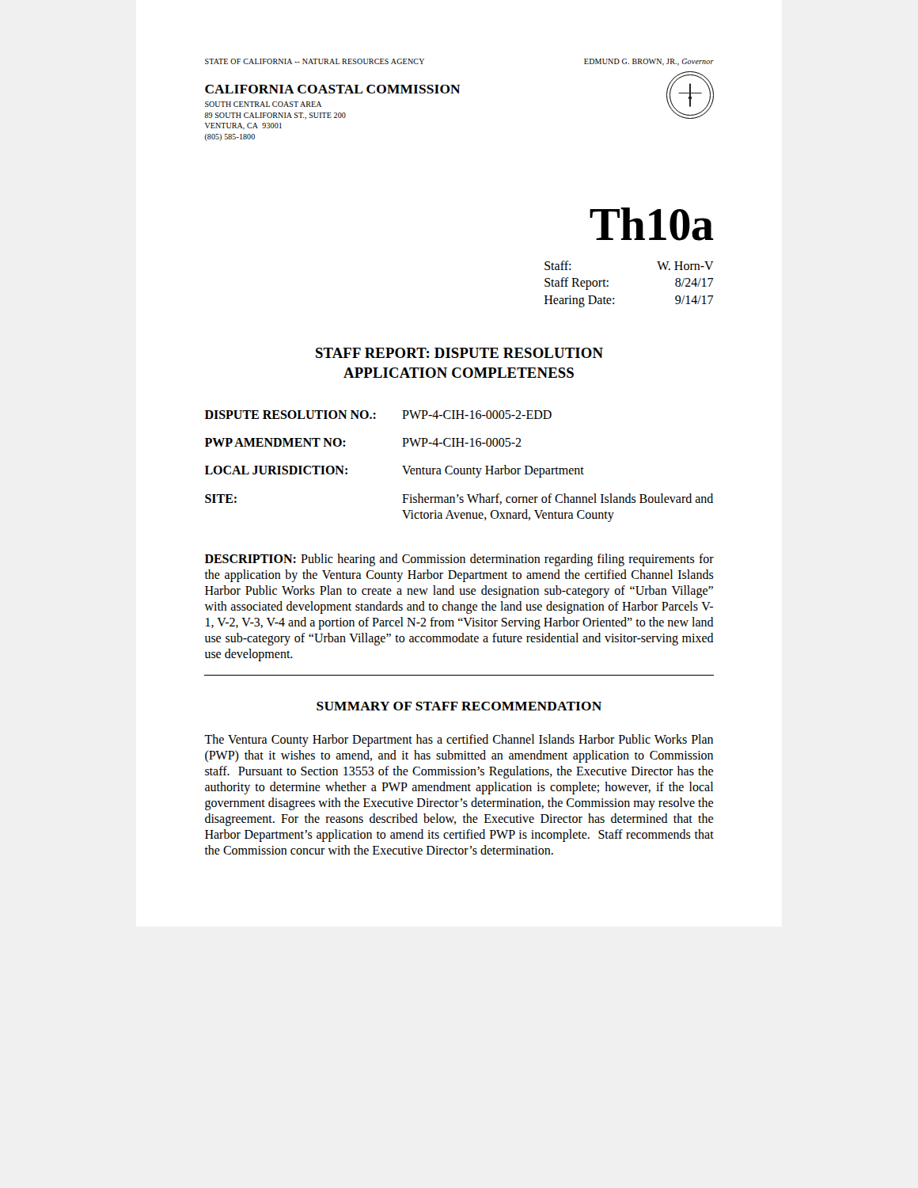State of California -- Natural Resources Agency
EDMUND G. BROWN, JR., Governor
CALIFORNIA COASTAL COMMISSION
South Central Coast Area
89 South California St., Suite 200
Ventura, CA 93001
(805) 585-1800
Th10a
| Staff: | W. Horn-V |
| Staff Report: | 8/24/17 |
| Hearing Date: | 9/14/17 |
STAFF REPORT: DISPUTE RESOLUTION
APPLICATION COMPLETENESS
| DISPUTE RESOLUTION NO.: | PWP-4-CIH-16-0005-2-EDD |
| PWP AMENDMENT NO: | PWP-4-CIH-16-0005-2 |
| LOCAL JURISDICTION: | Ventura County Harbor Department |
| SITE: | Fisherman’s Wharf, corner of Channel Islands Boulevard and Victoria Avenue, Oxnard, Ventura County |
DESCRIPTION: Public hearing and Commission determination regarding filing requirements for the application by the Ventura County Harbor Department to amend the certified Channel Islands Harbor Public Works Plan to create a new land use designation sub-category of “Urban Village” with associated development standards and to change the land use designation of Harbor Parcels V-1, V-2, V-3, V-4 and a portion of Parcel N-2 from “Visitor Serving Harbor Oriented” to the new land use sub-category of “Urban Village” to accommodate a future residential and visitor-serving mixed use development.
SUMMARY OF STAFF RECOMMENDATION
The Ventura County Harbor Department has a certified Channel Islands Harbor Public Works Plan (PWP) that it wishes to amend, and it has submitted an amendment application to Commission staff. Pursuant to Section 13553 of the Commission’s Regulations, the Executive Director has the authority to determine whether a PWP amendment application is complete; however, if the local government disagrees with the Executive Director’s determination, the Commission may resolve the disagreement. For the reasons described below, the Executive Director has determined that the Harbor Department’s application to amend its certified PWP is incomplete. Staff recommends that the Commission concur with the Executive Director’s determination.